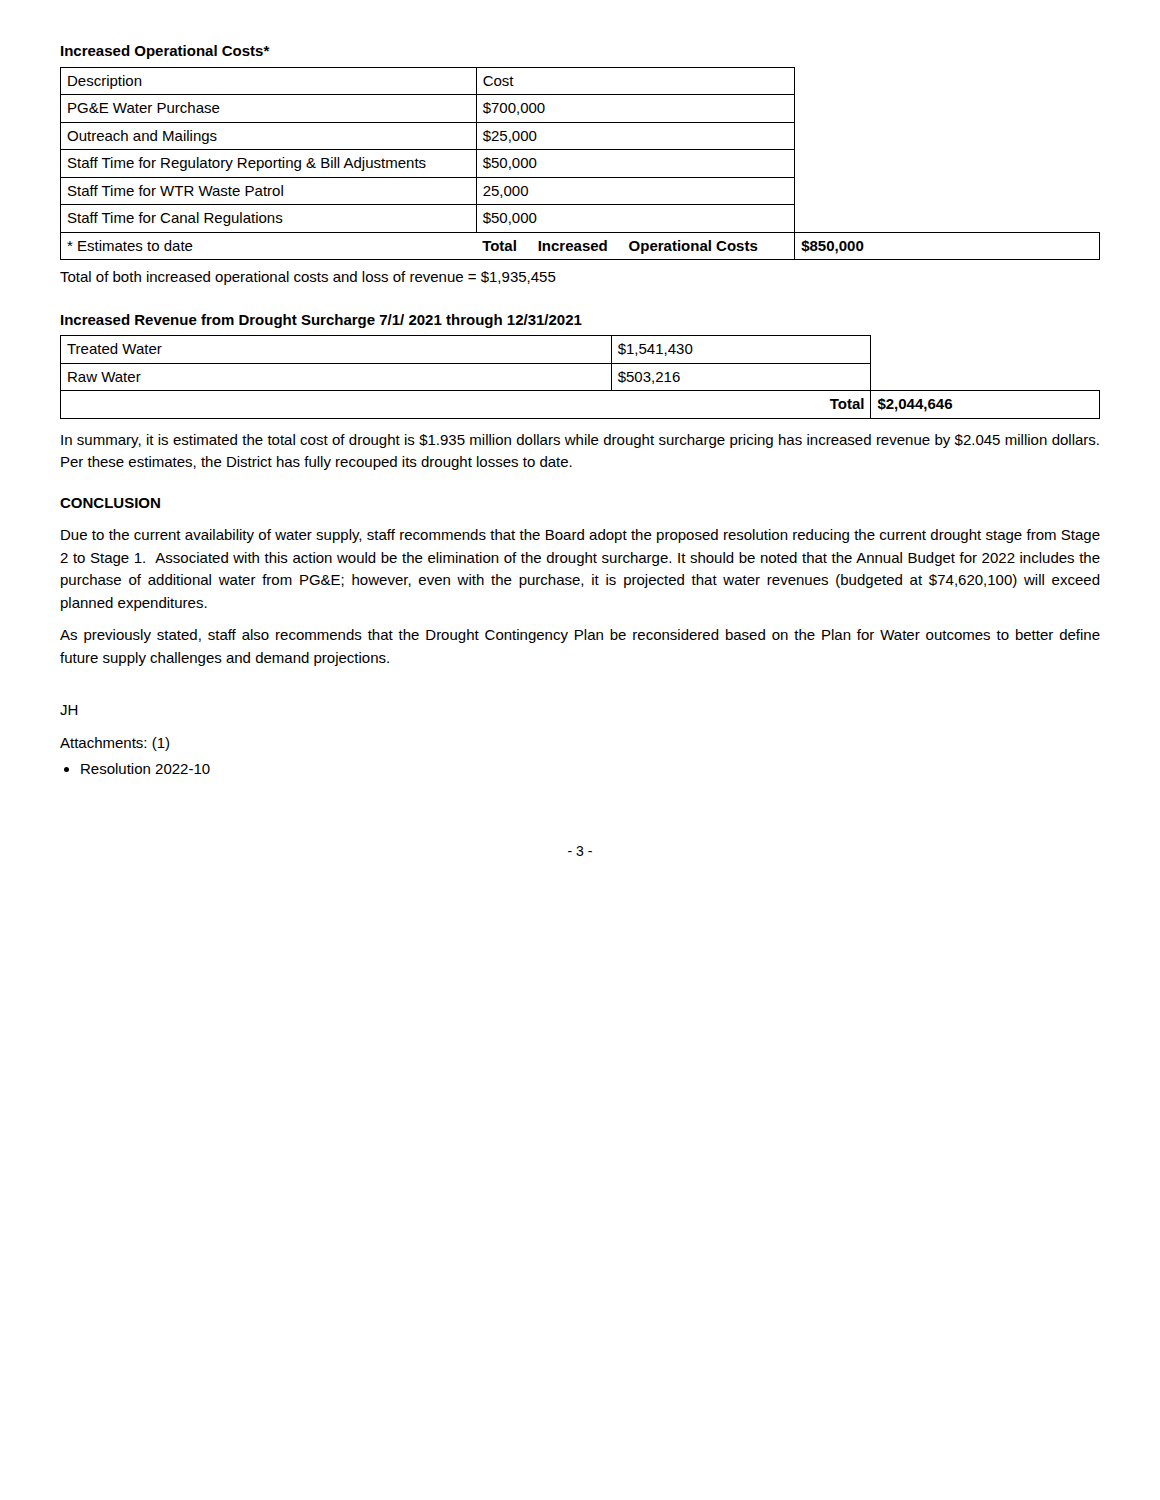Increased Operational Costs*
| Description | Cost |
| PG&E Water Purchase | $700,000 |
| Outreach and Mailings | $25,000 |
| Staff Time for Regulatory Reporting & Bill Adjustments | $50,000 |
| Staff Time for WTR Waste Patrol | 25,000 |
| Staff Time for Canal Regulations | $50,000 |
| * Estimates to date | Total Increased Operational Costs | $850,000 |
Total of both increased operational costs and loss of revenue = $1,935,455
Increased Revenue from Drought Surcharge 7/1/ 2021 through 12/31/2021
| Treated Water | $1,541,430 |
| Raw Water | $503,216 |
| | Total | $2,044,646 |
In summary, it is estimated the total cost of drought is $1.935 million dollars while drought surcharge pricing has increased revenue by $2.045 million dollars. Per these estimates, the District has fully recouped its drought losses to date.
CONCLUSION
Due to the current availability of water supply, staff recommends that the Board adopt the proposed resolution reducing the current drought stage from Stage 2 to Stage 1. Associated with this action would be the elimination of the drought surcharge. It should be noted that the Annual Budget for 2022 includes the purchase of additional water from PG&E; however, even with the purchase, it is projected that water revenues (budgeted at $74,620,100) will exceed planned expenditures.
As previously stated, staff also recommends that the Drought Contingency Plan be reconsidered based on the Plan for Water outcomes to better define future supply challenges and demand projections.
JH
Attachments: (1)
Resolution 2022-10
- 3 -